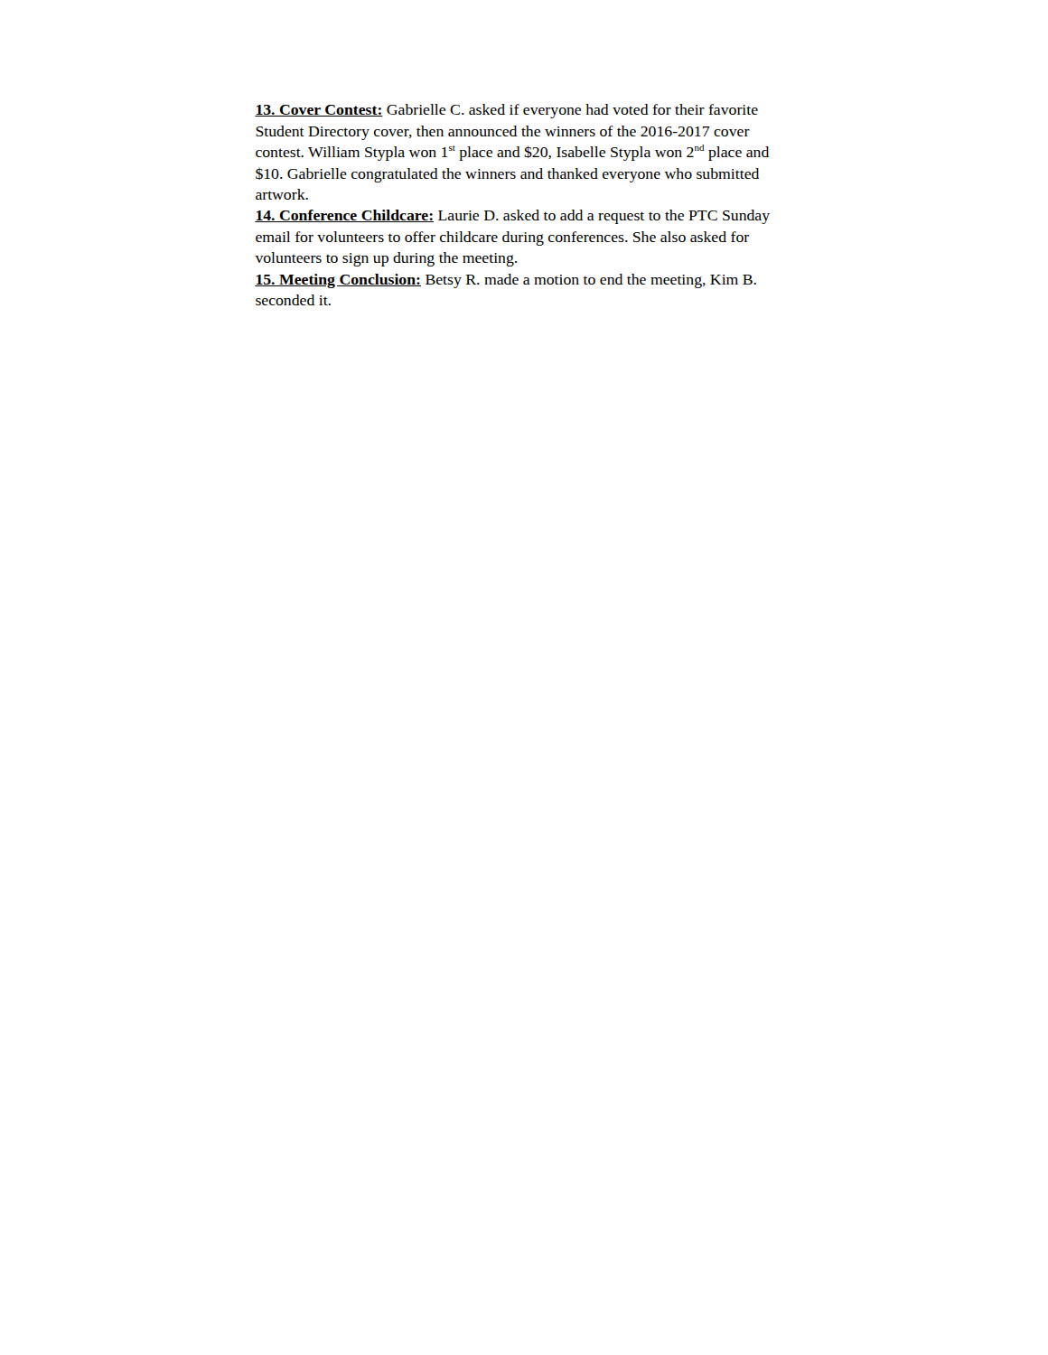13. Cover Contest: Gabrielle C. asked if everyone had voted for their favorite Student Directory cover, then announced the winners of the 2016-2017 cover contest. William Stypla won 1st place and $20, Isabelle Stypla won 2nd place and $10. Gabrielle congratulated the winners and thanked everyone who submitted artwork.
14. Conference Childcare: Laurie D. asked to add a request to the PTC Sunday email for volunteers to offer childcare during conferences. She also asked for volunteers to sign up during the meeting.
15. Meeting Conclusion: Betsy R. made a motion to end the meeting, Kim B. seconded it.